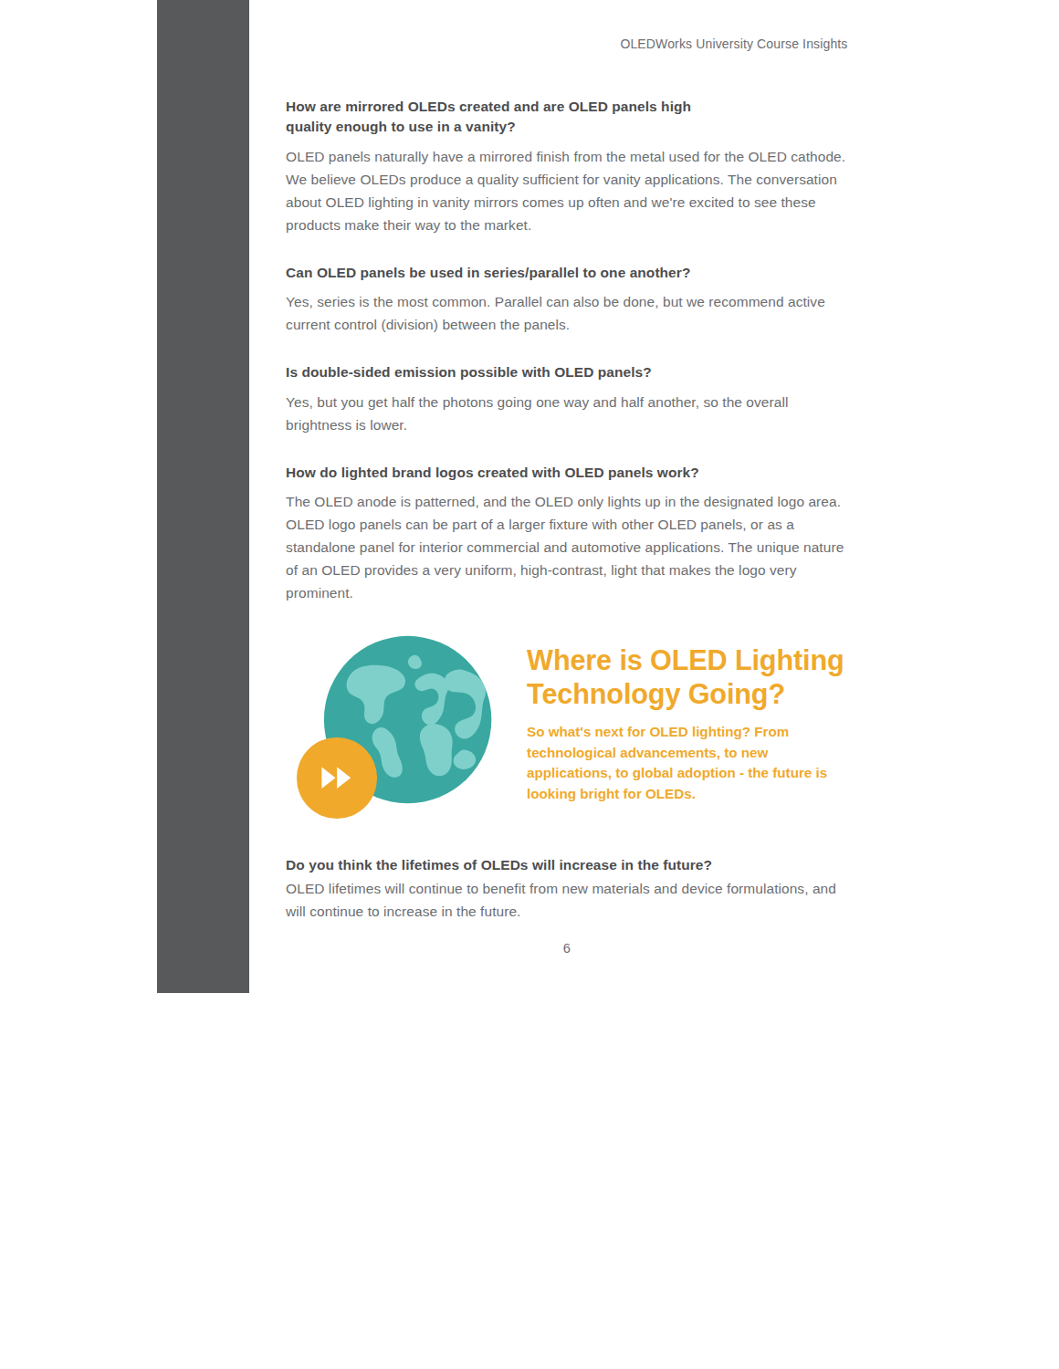OLEDWorks University Course Insights
How are mirrored OLEDs created and are OLED panels high
quality enough to use in a vanity?
OLED panels naturally have a mirrored finish from the metal used for the OLED cathode. We believe OLEDs produce a quality sufficient for vanity applications. The conversation about OLED lighting in vanity mirrors comes up often and we're excited to see these products make their way to the market.
Can OLED panels be used in series/parallel to one another?
Yes, series is the most common. Parallel can also be done, but we recommend active current control (division) between the panels.
Is double-sided emission possible with OLED panels?
Yes, but you get half the photons going one way and half another, so the overall brightness is lower.
How do lighted brand logos created with OLED panels work?
The OLED anode is patterned, and the OLED only lights up in the designated logo area. OLED logo panels can be part of a larger fixture with other OLED panels, or as a standalone panel for interior commercial and automotive applications. The unique nature of an OLED provides a very uniform, high-contrast, light that makes the logo very prominent.
Where is OLED Lighting Technology Going?
So what's next for OLED lighting? From technological advancements, to new applications, to global adoption - the future is looking bright for OLEDs.
Do you think the lifetimes of OLEDs will increase in the future?
OLED lifetimes will continue to benefit from new materials and device formulations, and will continue to increase in the future.
6